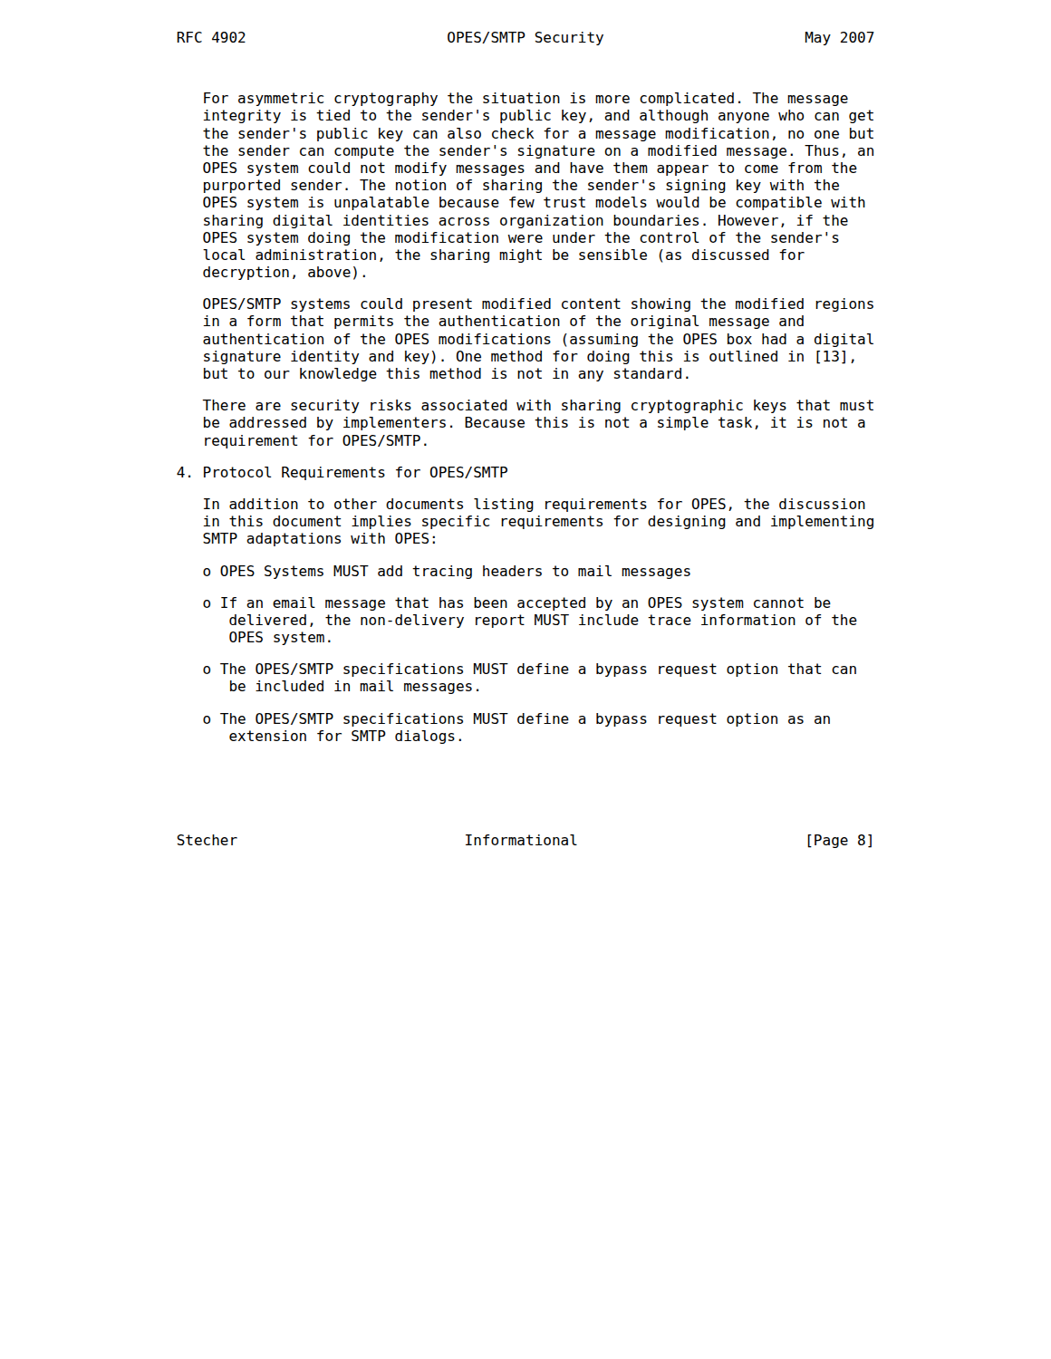RFC 4902 OPES/SMTP Security May 2007
For asymmetric cryptography the situation is more complicated. The message integrity is tied to the sender's public key, and although anyone who can get the sender's public key can also check for a message modification, no one but the sender can compute the sender's signature on a modified message. Thus, an OPES system could not modify messages and have them appear to come from the purported sender. The notion of sharing the sender's signing key with the OPES system is unpalatable because few trust models would be compatible with sharing digital identities across organization boundaries. However, if the OPES system doing the modification were under the control of the sender's local administration, the sharing might be sensible (as discussed for decryption, above).
OPES/SMTP systems could present modified content showing the modified regions in a form that permits the authentication of the original message and authentication of the OPES modifications (assuming the OPES box had a digital signature identity and key). One method for doing this is outlined in [13], but to our knowledge this method is not in any standard.
There are security risks associated with sharing cryptographic keys that must be addressed by implementers. Because this is not a simple task, it is not a requirement for OPES/SMTP.
4. Protocol Requirements for OPES/SMTP
In addition to other documents listing requirements for OPES, the discussion in this document implies specific requirements for designing and implementing SMTP adaptations with OPES:
OPES Systems MUST add tracing headers to mail messages
If an email message that has been accepted by an OPES system cannot be delivered, the non-delivery report MUST include trace information of the OPES system.
The OPES/SMTP specifications MUST define a bypass request option that can be included in mail messages.
The OPES/SMTP specifications MUST define a bypass request option as an extension for SMTP dialogs.
Stecher Informational [Page 8]